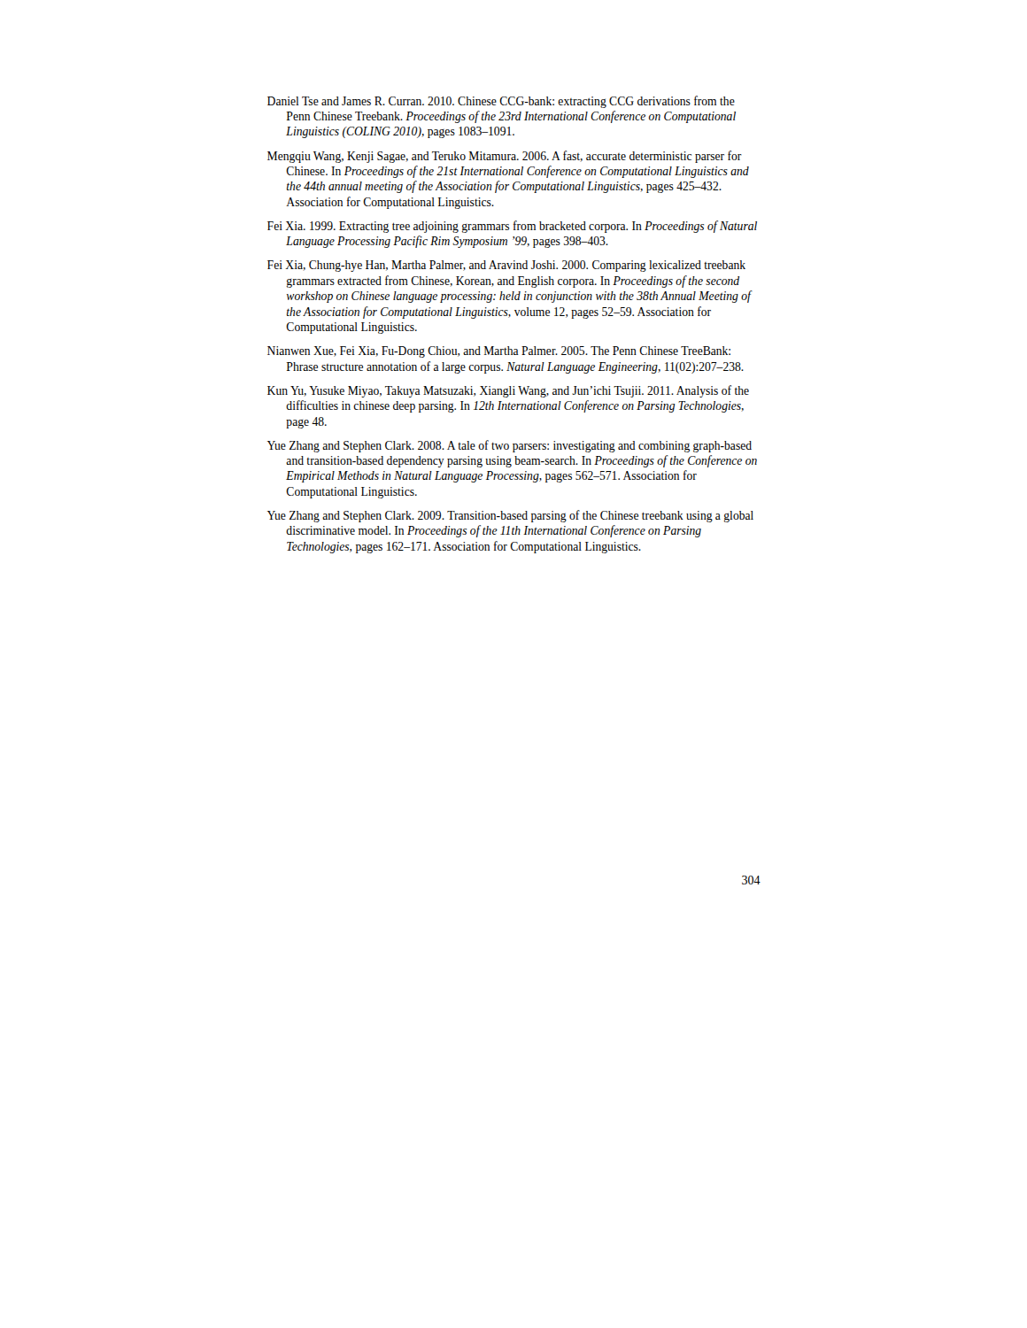Daniel Tse and James R. Curran. 2010. Chinese CCG-bank: extracting CCG derivations from the Penn Chinese Treebank. Proceedings of the 23rd International Conference on Computational Linguistics (COLING 2010), pages 1083–1091.
Mengqiu Wang, Kenji Sagae, and Teruko Mitamura. 2006. A fast, accurate deterministic parser for Chinese. In Proceedings of the 21st International Conference on Computational Linguistics and the 44th annual meeting of the Association for Computational Linguistics, pages 425–432. Association for Computational Linguistics.
Fei Xia. 1999. Extracting tree adjoining grammars from bracketed corpora. In Proceedings of Natural Language Processing Pacific Rim Symposium ’99, pages 398–403.
Fei Xia, Chung-hye Han, Martha Palmer, and Aravind Joshi. 2000. Comparing lexicalized treebank grammars extracted from Chinese, Korean, and English corpora. In Proceedings of the second workshop on Chinese language processing: held in conjunction with the 38th Annual Meeting of the Association for Computational Linguistics, volume 12, pages 52–59. Association for Computational Linguistics.
Nianwen Xue, Fei Xia, Fu-Dong Chiou, and Martha Palmer. 2005. The Penn Chinese TreeBank: Phrase structure annotation of a large corpus. Natural Language Engineering, 11(02):207–238.
Kun Yu, Yusuke Miyao, Takuya Matsuzaki, Xiangli Wang, and Jun’ichi Tsujii. 2011. Analysis of the difficulties in chinese deep parsing. In 12th International Conference on Parsing Technologies, page 48.
Yue Zhang and Stephen Clark. 2008. A tale of two parsers: investigating and combining graph-based and transition-based dependency parsing using beam-search. In Proceedings of the Conference on Empirical Methods in Natural Language Processing, pages 562–571. Association for Computational Linguistics.
Yue Zhang and Stephen Clark. 2009. Transition-based parsing of the Chinese treebank using a global discriminative model. In Proceedings of the 11th International Conference on Parsing Technologies, pages 162–171. Association for Computational Linguistics.
304